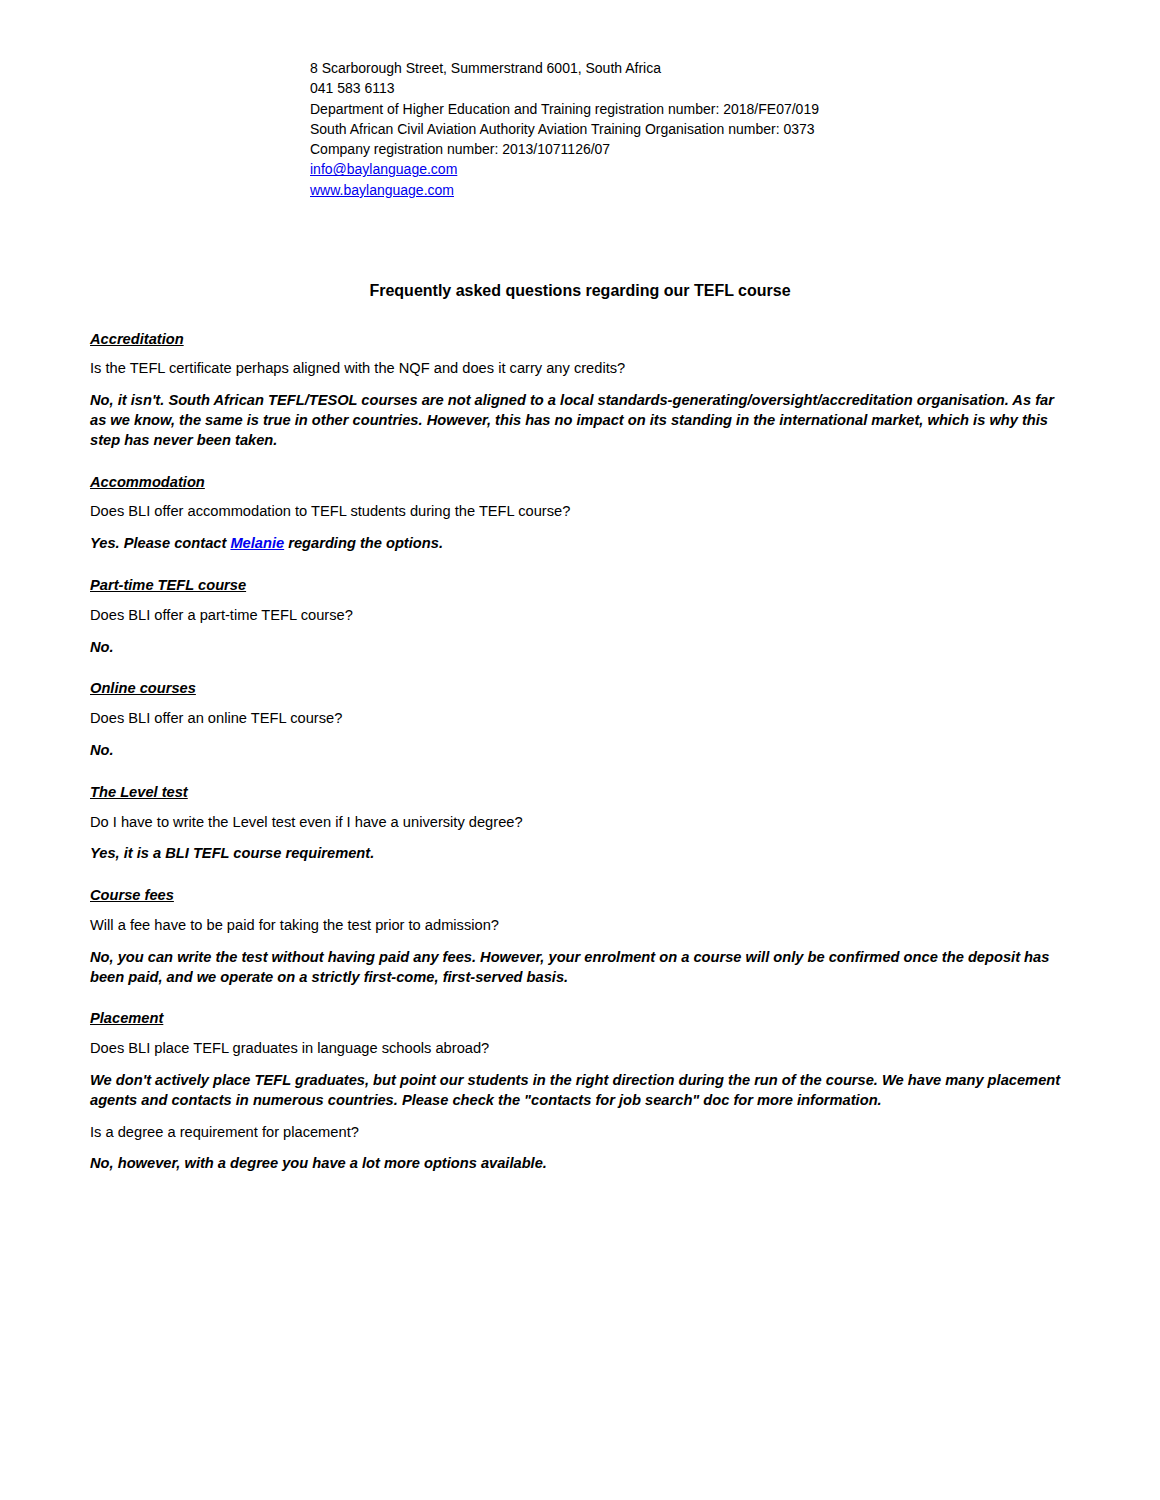8 Scarborough Street, Summerstrand 6001, South Africa
041 583 6113
Department of Higher Education and Training registration number: 2018/FE07/019
South African Civil Aviation Authority Aviation Training Organisation number: 0373
Company registration number: 2013/1071126/07
info@baylanguage.com
www.baylanguage.com
Frequently asked questions regarding our TEFL course
Accreditation
Is the TEFL certificate perhaps aligned with the NQF and does it carry any credits?
No, it isn't. South African TEFL/TESOL courses are not aligned to a local standards-generating/oversight/accreditation organisation. As far as we know, the same is true in other countries. However, this has no impact on its standing in the international market, which is why this step has never been taken.
Accommodation
Does BLI offer accommodation to TEFL students during the TEFL course?
Yes. Please contact Melanie regarding the options.
Part-time TEFL course
Does BLI offer a part-time TEFL course?
No.
Online courses
Does BLI offer an online TEFL course?
No.
The Level test
Do I have to write the Level test even if I have a university degree?
Yes, it is a BLI TEFL course requirement.
Course fees
Will a fee have to be paid for taking the test prior to admission?
No, you can write the test without having paid any fees. However, your enrolment on a course will only be confirmed once the deposit has been paid, and we operate on a strictly first-come, first-served basis.
Placement
Does BLI place TEFL graduates in language schools abroad?
We don't actively place TEFL graduates, but point our students in the right direction during the run of the course. We have many placement agents and contacts in numerous countries. Please check the "contacts for job search" doc for more information.
Is a degree a requirement for placement?
No, however, with a degree you have a lot more options available.